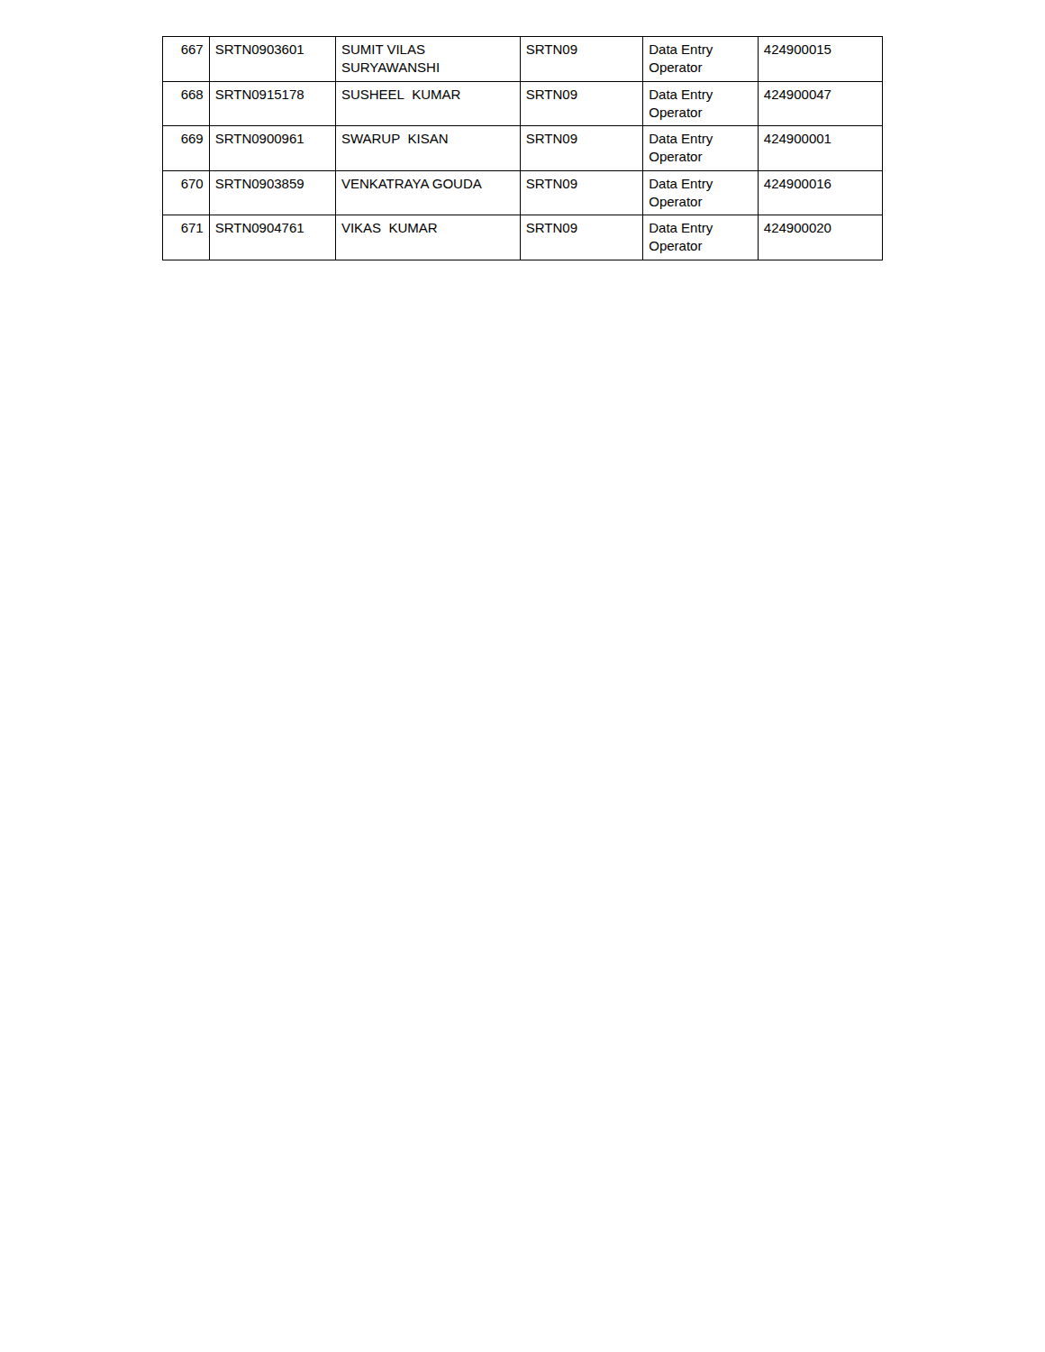| 667 | SRTN0903601 | SUMIT VILAS SURYAWANSHI | SRTN09 | Data Entry Operator | 424900015 |
| 668 | SRTN0915178 | SUSHEEL KUMAR | SRTN09 | Data Entry Operator | 424900047 |
| 669 | SRTN0900961 | SWARUP KISAN | SRTN09 | Data Entry Operator | 424900001 |
| 670 | SRTN0903859 | VENKATRAYA GOUDA | SRTN09 | Data Entry Operator | 424900016 |
| 671 | SRTN0904761 | VIKAS KUMAR | SRTN09 | Data Entry Operator | 424900020 |